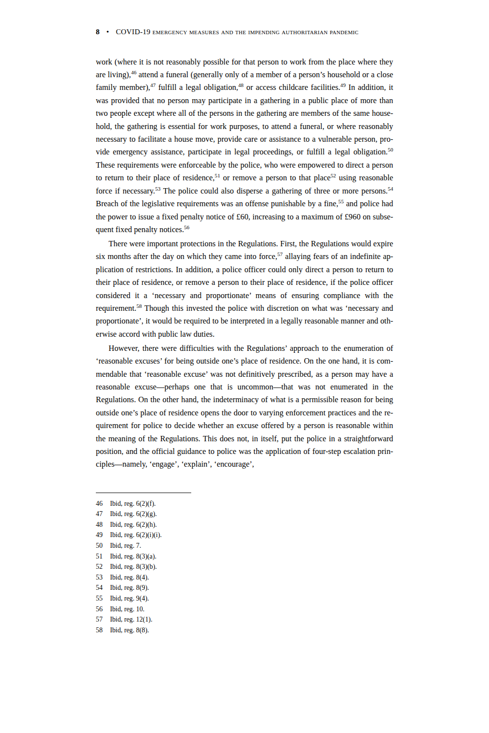8•COVID-19 emergency measures and the impending authoritarian pandemic
work (where it is not reasonably possible for that person to work from the place where they are living),46 attend a funeral (generally only of a member of a person’s household or a close family member),47 fulfill a legal obligation,48 or access childcare facilities.49 In addition, it was provided that no person may participate in a gathering in a public place of more than two people except where all of the persons in the gathering are members of the same household, the gathering is essential for work purposes, to attend a funeral, or where reasonably necessary to facilitate a house move, provide care or assistance to a vulnerable person, provide emergency assistance, participate in legal proceedings, or fulfill a legal obligation.50 These requirements were enforceable by the police, who were empowered to direct a person to return to their place of residence,51 or remove a person to that place52 using reasonable force if necessary.53 The police could also disperse a gathering of three or more persons.54 Breach of the legislative requirements was an offense punishable by a fine,55 and police had the power to issue a fixed penalty notice of £60, increasing to a maximum of £960 on subsequent fixed penalty notices.56
There were important protections in the Regulations. First, the Regulations would expire six months after the day on which they came into force,57 allaying fears of an indefinite application of restrictions. In addition, a police officer could only direct a person to return to their place of residence, or remove a person to their place of residence, if the police officer considered it a ‘necessary and proportionate’ means of ensuring compliance with the requirement.58 Though this invested the police with discretion on what was ‘necessary and proportionate’, it would be required to be interpreted in a legally reasonable manner and otherwise accord with public law duties.
However, there were difficulties with the Regulations’ approach to the enumeration of ‘reasonable excuses’ for being outside one’s place of residence. On the one hand, it is commendable that ‘reasonable excuse’ was not definitively prescribed, as a person may have a reasonable excuse—perhaps one that is uncommon—that was not enumerated in the Regulations. On the other hand, the indeterminacy of what is a permissible reason for being outside one’s place of residence opens the door to varying enforcement practices and the requirement for police to decide whether an excuse offered by a person is reasonable within the meaning of the Regulations. This does not, in itself, put the police in a straightforward position, and the official guidance to police was the application of four-step escalation principles—namely, ‘engage’, ‘explain’, ‘encourage’,
46 Ibid, reg. 6(2)(f).
47 Ibid, reg. 6(2)(g).
48 Ibid, reg. 6(2)(h).
49 Ibid, reg. 6(2)(i)(i).
50 Ibid, reg. 7.
51 Ibid, reg. 8(3)(a).
52 Ibid, reg. 8(3)(b).
53 Ibid, reg. 8(4).
54 Ibid, reg. 8(9).
55 Ibid, reg. 9(4).
56 Ibid, reg. 10.
57 Ibid, reg. 12(1).
58 Ibid, reg. 8(8).